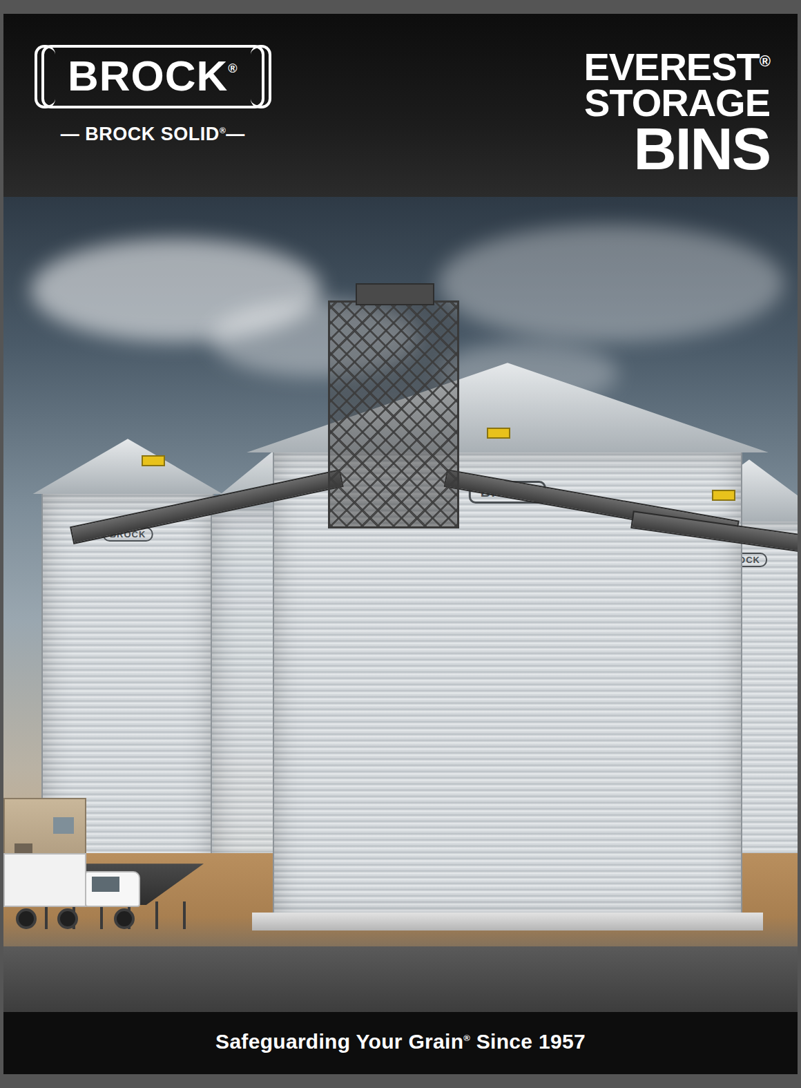BROCK®
— BROCK SOLID®—
EVEREST®
STORAGE
BINS
BROCK
BROCK
OCK
Safeguarding Your Grain® Since 1957